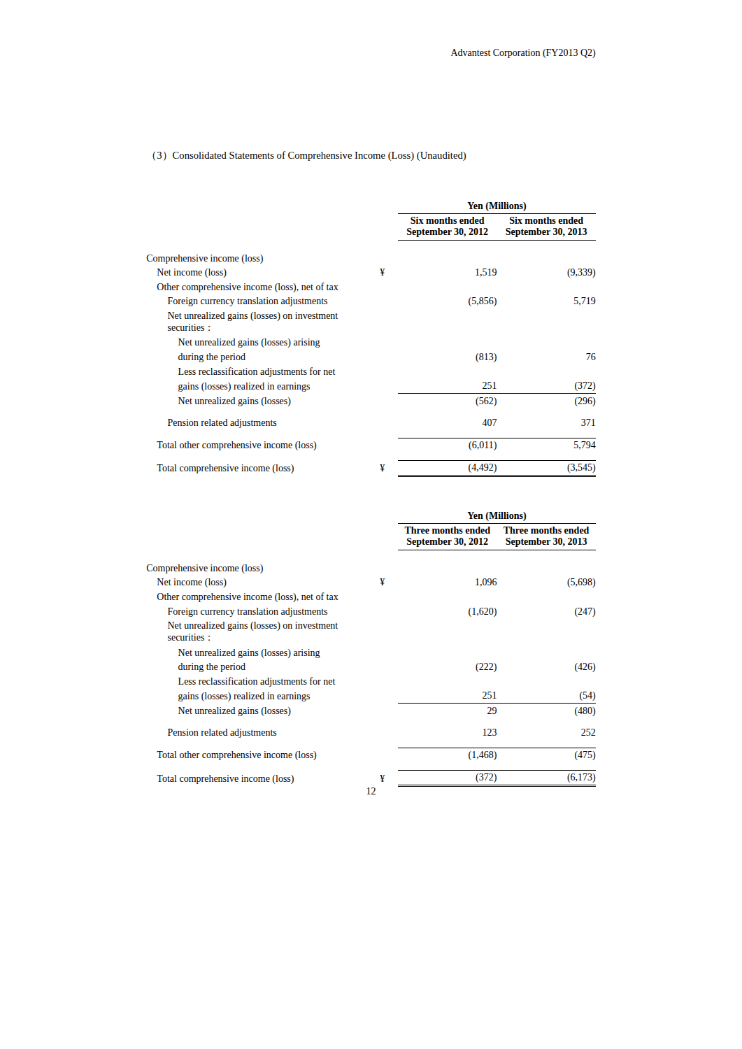Advantest Corporation (FY2013 Q2)
（3）Consolidated Statements of Comprehensive Income (Loss) (Unaudited)
| | | Yen (Millions) |
| | | Six months ended September 30, 2012 | Six months ended September 30, 2013 |
| Comprehensive income (loss) | | | |
| Net income (loss) | ¥ | 1,519 | (9,339) |
| Other comprehensive income (loss), net of tax | | | |
| Foreign currency translation adjustments | | (5,856) | 5,719 |
| Net unrealized gains (losses) on investment securities： | | | |
| Net unrealized gains (losses) arising | | | |
| during the period | | (813) | 76 |
| Less reclassification adjustments for net | | | |
| gains (losses) realized in earnings | | 251 | (372) |
| Net unrealized gains (losses) | | (562) | (296) |
| Pension related adjustments | | 407 | 371 |
| Total other comprehensive income (loss) | | (6,011) | 5,794 |
| Total comprehensive income (loss) | ¥ | (4,492) | (3,545) |
| | | Yen (Millions) |
| | | Three months ended September 30, 2012 | Three months ended September 30, 2013 |
| Comprehensive income (loss) | | | |
| Net income (loss) | ¥ | 1,096 | (5,698) |
| Other comprehensive income (loss), net of tax | | | |
| Foreign currency translation adjustments | | (1,620) | (247) |
| Net unrealized gains (losses) on investment securities： | | | |
| Net unrealized gains (losses) arising | | | |
| during the period | | (222) | (426) |
| Less reclassification adjustments for net | | | |
| gains (losses) realized in earnings | | 251 | (54) |
| Net unrealized gains (losses) | | 29 | (480) |
| Pension related adjustments | | 123 | 252 |
| Total other comprehensive income (loss) | | (1,468) | (475) |
| Total comprehensive income (loss) | ¥ | (372) | (6,173) |
12